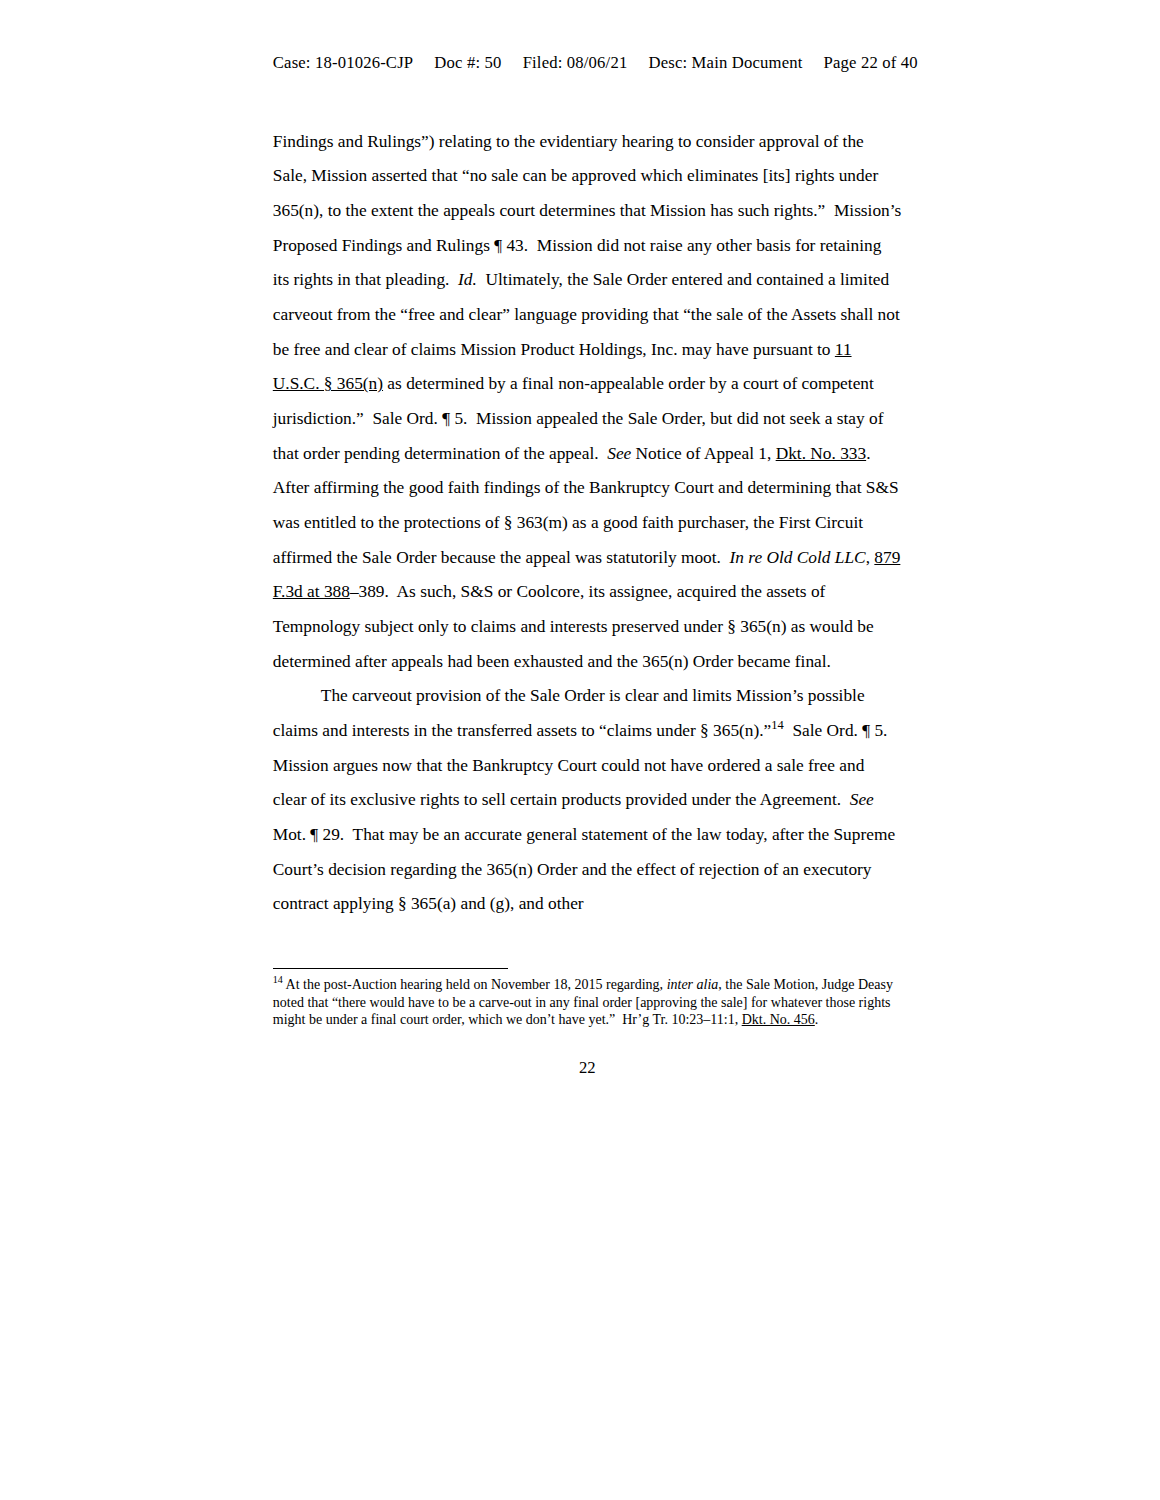Case: 18-01026-CJP Doc #: 50 Filed: 08/06/21 Desc: Main Document Page 22 of 40
Findings and Rulings”) relating to the evidentiary hearing to consider approval of the Sale, Mission asserted that “no sale can be approved which eliminates [its] rights under 365(n), to the extent the appeals court determines that Mission has such rights.” Mission’s Proposed Findings and Rulings ¶ 43. Mission did not raise any other basis for retaining its rights in that pleading. Id. Ultimately, the Sale Order entered and contained a limited carveout from the “free and clear” language providing that “the sale of the Assets shall not be free and clear of claims Mission Product Holdings, Inc. may have pursuant to 11 U.S.C. § 365(n) as determined by a final non-appealable order by a court of competent jurisdiction.” Sale Ord. ¶ 5. Mission appealed the Sale Order, but did not seek a stay of that order pending determination of the appeal. See Notice of Appeal 1, Dkt. No. 333. After affirming the good faith findings of the Bankruptcy Court and determining that S&S was entitled to the protections of § 363(m) as a good faith purchaser, the First Circuit affirmed the Sale Order because the appeal was statutorily moot. In re Old Cold LLC, 879 F.3d at 388–389. As such, S&S or Coolcore, its assignee, acquired the assets of Tempnology subject only to claims and interests preserved under § 365(n) as would be determined after appeals had been exhausted and the 365(n) Order became final.
The carveout provision of the Sale Order is clear and limits Mission’s possible claims and interests in the transferred assets to “claims under § 365(n).”14 Sale Ord. ¶ 5. Mission argues now that the Bankruptcy Court could not have ordered a sale free and clear of its exclusive rights to sell certain products provided under the Agreement. See Mot. ¶ 29. That may be an accurate general statement of the law today, after the Supreme Court’s decision regarding the 365(n) Order and the effect of rejection of an executory contract applying § 365(a) and (g), and other
14 At the post-Auction hearing held on November 18, 2015 regarding, inter alia, the Sale Motion, Judge Deasy noted that “there would have to be a carve-out in any final order [approving the sale] for whatever those rights might be under a final court order, which we don’t have yet.” Hr’g Tr. 10:23–11:1, Dkt. No. 456.
22